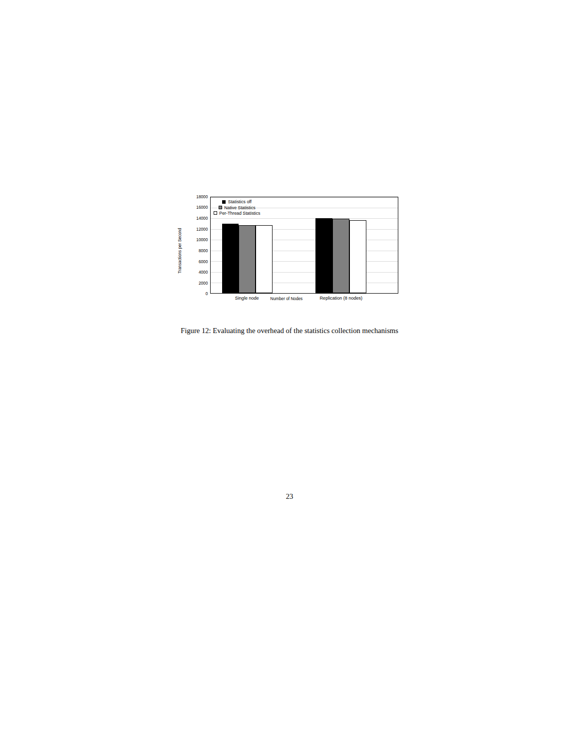Transactions per Second
18000 16000 14000 12000 10000 8000 6000 4000 2000 0
Statistics off
Native Statistics
Per-Thread Statistics
Single node
Number of Nodes
Replication (8 nodes)
Figure 12: Evaluating the overhead of the statistics collection mechanisms
23